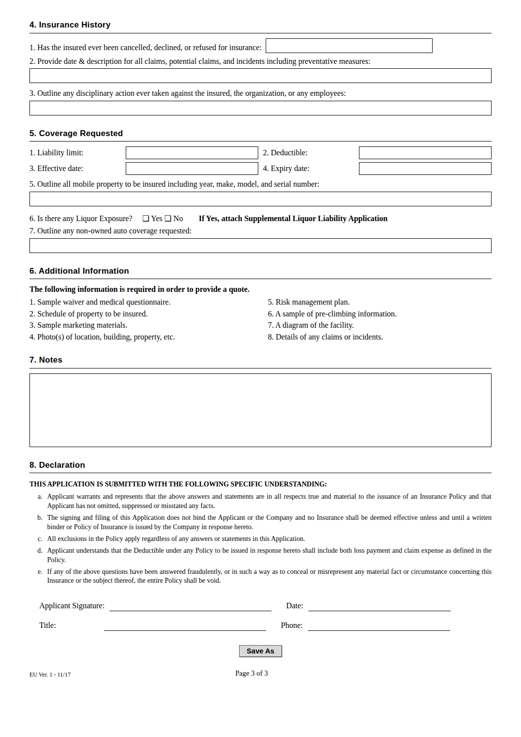4. Insurance History
1. Has the insured ever been cancelled, declined, or refused for insurance:
2. Provide date & description for all claims, potential claims, and incidents including preventative measures:
3. Outline any disciplinary action ever taken against the insured, the organization, or any employees:
5. Coverage Requested
1. Liability limit:
2. Deductible:
3. Effective date:
4. Expiry date:
5. Outline all mobile property to be insured including year, make, model, and serial number:
6. Is there any Liquor Exposure? ❑ Yes ❑ No If Yes, attach Supplemental Liquor Liability Application
7. Outline any non-owned auto coverage requested:
6. Additional Information
The following information is required in order to provide a quote.
1. Sample waiver and medical questionnaire.
5. Risk management plan.
2. Schedule of property to be insured.
6. A sample of pre-climbing information.
3. Sample marketing materials.
7. A diagram of the facility.
4. Photo(s) of location, building, property, etc.
8. Details of any claims or incidents.
7. Notes
8. Declaration
THIS APPLICATION IS SUBMITTED WITH THE FOLLOWING SPECIFIC UNDERSTANDING:
Applicant warrants and represents that the above answers and statements are in all respects true and material to the issuance of an Insurance Policy and that Applicant has not omitted, suppressed or misstated any facts.
The signing and filing of this Application does not bind the Applicant or the Company and no Insurance shall be deemed effective unless and until a written binder or Policy of Insurance is issued by the Company in response hereto.
All exclusions in the Policy apply regardless of any answers or statements in this Application.
Applicant understands that the Deductible under any Policy to be issued in response hereto shall include both loss payment and claim expense as defined in the Policy.
If any of the above questions have been answered fraudulently, or in such a way as to conceal or misrepresent any material fact or circumstance concerning this Insurance or the subject thereof, the entire Policy shall be void.
Applicant Signature: Date:
Title: Phone:
Save As
EU Ver. 1 - 11/17
Page 3 of 3